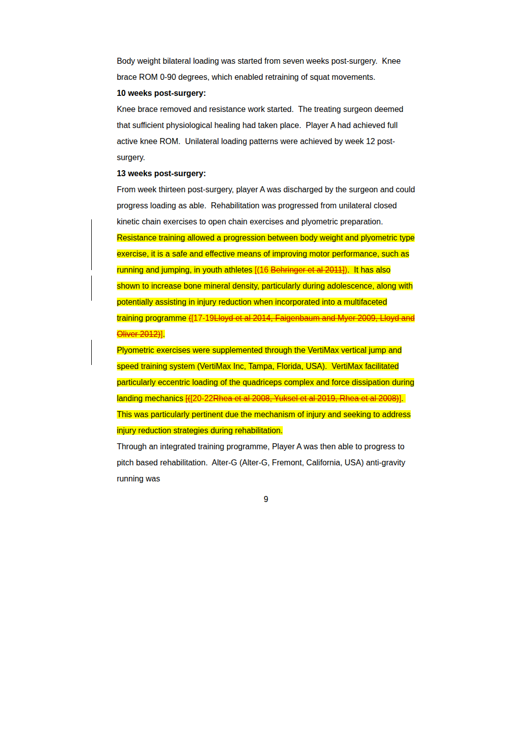Body weight bilateral loading was started from seven weeks post-surgery. Knee brace ROM 0-90 degrees, which enabled retraining of squat movements.
10 weeks post-surgery:
Knee brace removed and resistance work started. The treating surgeon deemed that sufficient physiological healing had taken place. Player A had achieved full active knee ROM. Unilateral loading patterns were achieved by week 12 post-surgery.
13 weeks post-surgery:
From week thirteen post-surgery, player A was discharged by the surgeon and could progress loading as able. Rehabilitation was progressed from unilateral closed kinetic chain exercises to open chain exercises and plyometric preparation. Resistance training allowed a progression between body weight and plyometric type exercise, it is a safe and effective means of improving motor performance, such as running and jumping, in youth athletes [(16 Behringer et al 2011]). It has also shown to increase bone mineral density, particularly during adolescence, along with potentially assisting in injury reduction when incorporated into a multifaceted training programme ([17-19 Lloyd et al 2014, Faigenbaum and Myer 2009, Lloyd and Oliver 2012)].
Plyometric exercises were supplemented through the VertiMax vertical jump and speed training system (VertiMax Inc, Tampa, Florida, USA). VertiMax facilitated particularly eccentric loading of the quadriceps complex and force dissipation during landing mechanics [([20-22 Rhea et al 2008, Yuksel et al 2019, Rhea et al 2008)]. This was particularly pertinent due the mechanism of injury and seeking to address injury reduction strategies during rehabilitation.
Through an integrated training programme, Player A was then able to progress to pitch based rehabilitation. Alter-G (Alter-G, Fremont, California, USA) anti-gravity running was
9